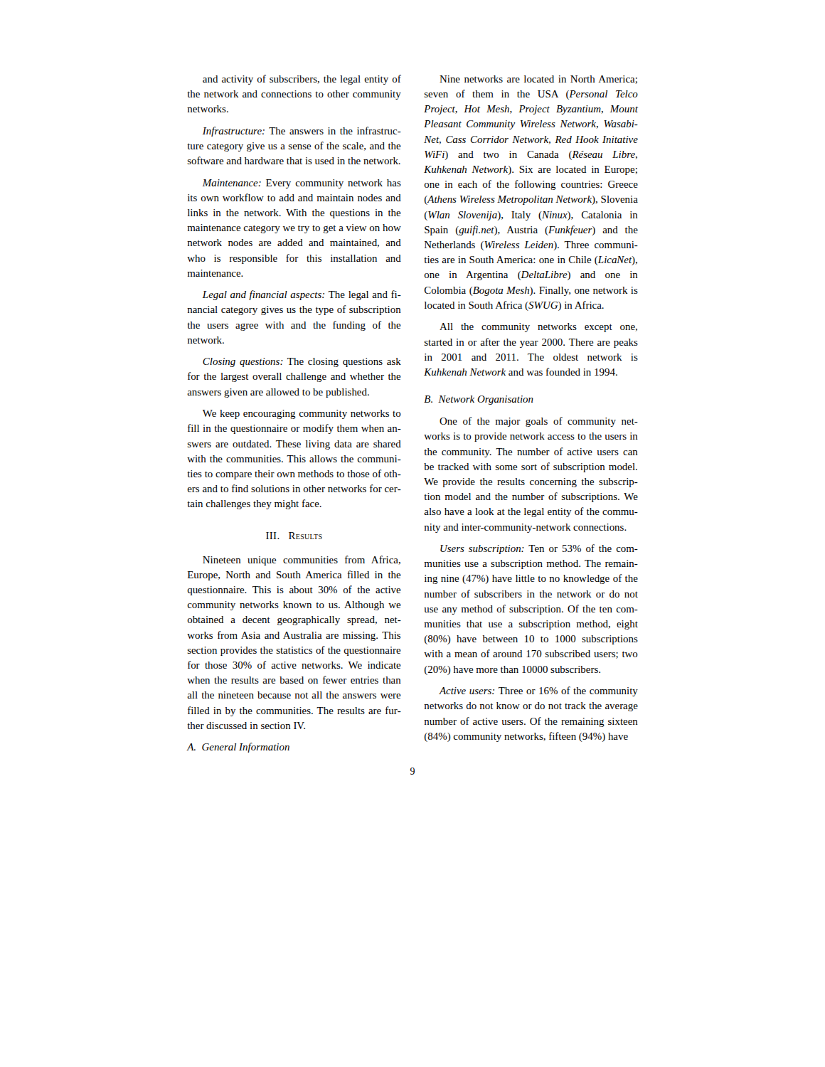and activity of subscribers, the legal entity of the network and connections to other community networks.
Infrastructure: The answers in the infrastructure category give us a sense of the scale, and the software and hardware that is used in the network.
Maintenance: Every community network has its own workflow to add and maintain nodes and links in the network. With the questions in the maintenance category we try to get a view on how network nodes are added and maintained, and who is responsible for this installation and maintenance.
Legal and financial aspects: The legal and financial category gives us the type of subscription the users agree with and the funding of the network.
Closing questions: The closing questions ask for the largest overall challenge and whether the answers given are allowed to be published.
We keep encouraging community networks to fill in the questionnaire or modify them when answers are outdated. These living data are shared with the communities. This allows the communities to compare their own methods to those of others and to find solutions in other networks for certain challenges they might face.
III. Results
Nineteen unique communities from Africa, Europe, North and South America filled in the questionnaire. This is about 30% of the active community networks known to us. Although we obtained a decent geographically spread, networks from Asia and Australia are missing. This section provides the statistics of the questionnaire for those 30% of active networks. We indicate when the results are based on fewer entries than all the nineteen because not all the answers were filled in by the communities. The results are further discussed in section IV.
A. General Information
Nine networks are located in North America; seven of them in the USA (Personal Telco Project, Hot Mesh, Project Byzantium, Mount Pleasant Community Wireless Network, Wasabi-Net, Cass Corridor Network, Red Hook Initative WiFi) and two in Canada (Réseau Libre, Kuhkenah Network). Six are located in Europe; one in each of the following countries: Greece (Athens Wireless Metropolitan Network), Slovenia (Wlan Slovenija), Italy (Ninux), Catalonia in Spain (guifi.net), Austria (Funkfeuer) and the Netherlands (Wireless Leiden). Three communities are in South America: one in Chile (LicaNet), one in Argentina (DeltaLibre) and one in Colombia (Bogota Mesh). Finally, one network is located in South Africa (SWUG) in Africa.
All the community networks except one, started in or after the year 2000. There are peaks in 2001 and 2011. The oldest network is Kuhkenah Network and was founded in 1994.
B. Network Organisation
One of the major goals of community networks is to provide network access to the users in the community. The number of active users can be tracked with some sort of subscription model. We provide the results concerning the subscription model and the number of subscriptions. We also have a look at the legal entity of the community and inter-community-network connections.
Users subscription: Ten or 53% of the communities use a subscription method. The remaining nine (47%) have little to no knowledge of the number of subscribers in the network or do not use any method of subscription. Of the ten communities that use a subscription method, eight (80%) have between 10 to 1000 subscriptions with a mean of around 170 subscribed users; two (20%) have more than 10000 subscribers.
Active users: Three or 16% of the community networks do not know or do not track the average number of active users. Of the remaining sixteen (84%) community networks, fifteen (94%) have
9